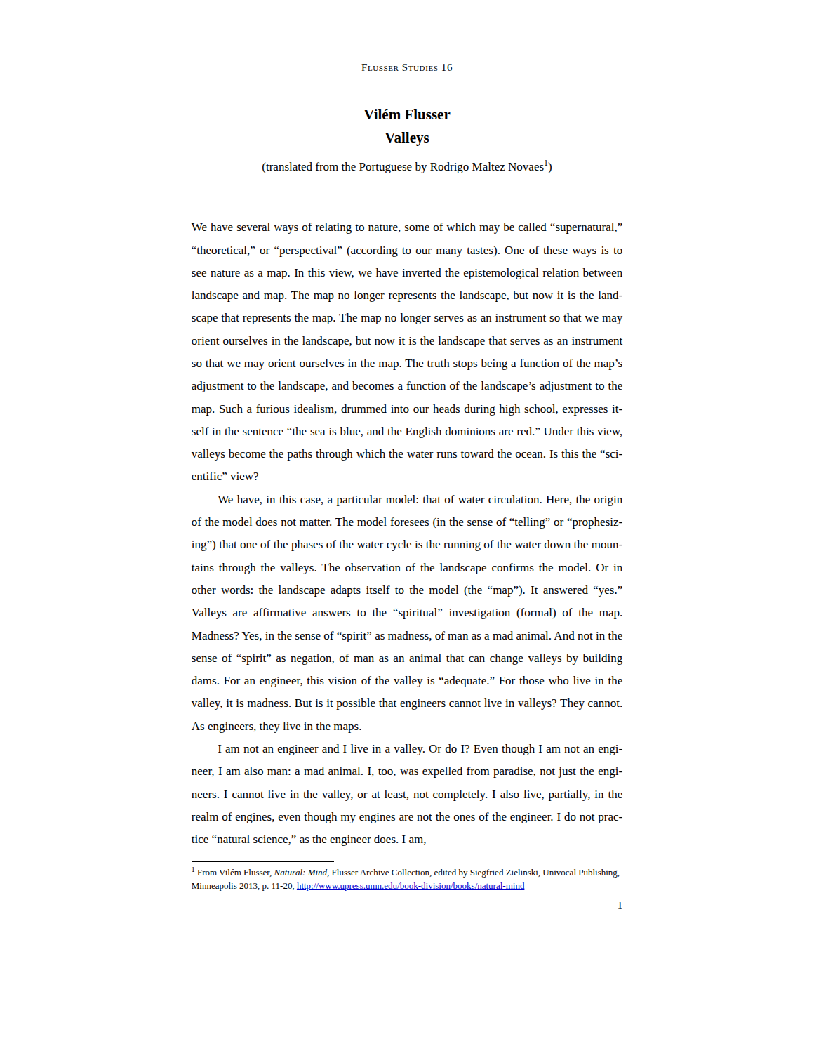Flusser Studies 16
Vilém Flusser
Valleys
(translated from the Portuguese by Rodrigo Maltez Novaes1)
We have several ways of relating to nature, some of which may be called “supernatural,” “theoretical,” or “perspectival” (according to our many tastes). One of these ways is to see nature as a map. In this view, we have inverted the epistemological relation between landscape and map. The map no longer represents the landscape, but now it is the landscape that represents the map. The map no longer serves as an instrument so that we may orient ourselves in the landscape, but now it is the landscape that serves as an instrument so that we may orient ourselves in the map. The truth stops being a function of the map’s adjustment to the landscape, and becomes a function of the landscape’s adjustment to the map. Such a furious idealism, drummed into our heads during high school, expresses itself in the sentence “the sea is blue, and the English dominions are red.” Under this view, valleys become the paths through which the water runs toward the ocean. Is this the “scientific” view?
We have, in this case, a particular model: that of water circulation. Here, the origin of the model does not matter. The model foresees (in the sense of “telling” or “prophesizing”) that one of the phases of the water cycle is the running of the water down the mountains through the valleys. The observation of the landscape confirms the model. Or in other words: the landscape adapts itself to the model (the “map”). It answered “yes.” Valleys are affirmative answers to the “spiritual” investigation (formal) of the map. Madness? Yes, in the sense of “spirit” as madness, of man as a mad animal. And not in the sense of “spirit” as negation, of man as an animal that can change valleys by building dams. For an engineer, this vision of the valley is “adequate.” For those who live in the valley, it is madness. But is it possible that engineers cannot live in valleys? They cannot. As engineers, they live in the maps.
I am not an engineer and I live in a valley. Or do I? Even though I am not an engineer, I am also man: a mad animal. I, too, was expelled from paradise, not just the engineers. I cannot live in the valley, or at least, not completely. I also live, partially, in the realm of engines, even though my engines are not the ones of the engineer. I do not practice “natural science,” as the engineer does. I am,
1 From Vilém Flusser, Natural: Mind, Flusser Archive Collection, edited by Siegfried Zielinski, Univocal Publishing, Minneapolis 2013, p. 11-20, http://www.upress.umn.edu/book-division/books/natural-mind
1